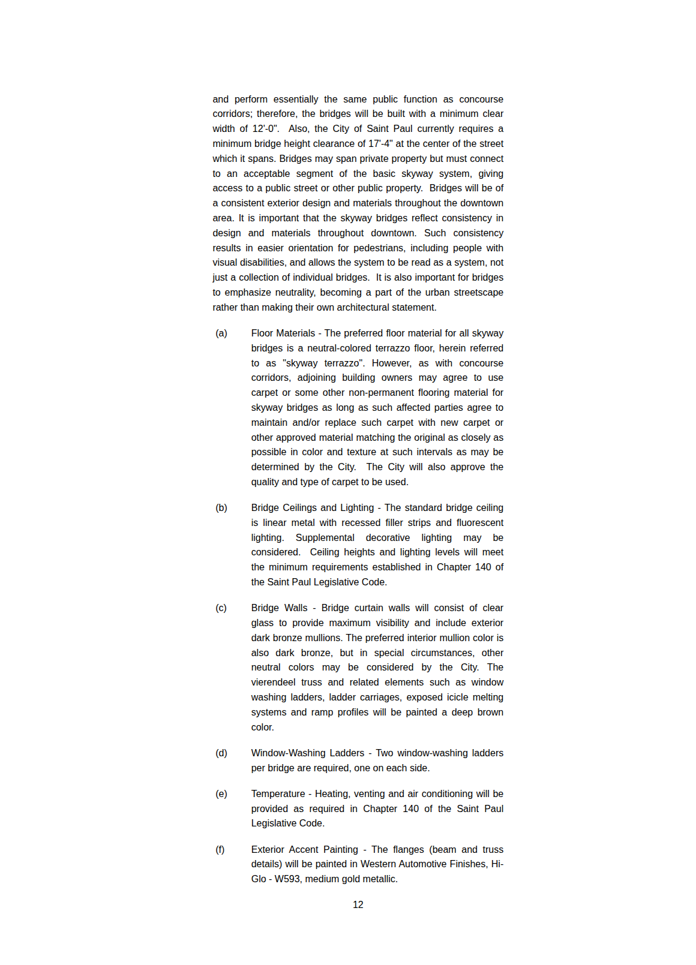and perform essentially the same public function as concourse corridors; therefore, the bridges will be built with a minimum clear width of 12'-0". Also, the City of Saint Paul currently requires a minimum bridge height clearance of 17'-4" at the center of the street which it spans. Bridges may span private property but must connect to an acceptable segment of the basic skyway system, giving access to a public street or other public property. Bridges will be of a consistent exterior design and materials throughout the downtown area. It is important that the skyway bridges reflect consistency in design and materials throughout downtown. Such consistency results in easier orientation for pedestrians, including people with visual disabilities, and allows the system to be read as a system, not just a collection of individual bridges. It is also important for bridges to emphasize neutrality, becoming a part of the urban streetscape rather than making their own architectural statement.
(a)
Floor Materials - The preferred floor material for all skyway bridges is a neutral-colored terrazzo floor, herein referred to as "skyway terrazzo". However, as with concourse corridors, adjoining building owners may agree to use carpet or some other non-permanent flooring material for skyway bridges as long as such affected parties agree to maintain and/or replace such carpet with new carpet or other approved material matching the original as closely as possible in color and texture at such intervals as may be determined by the City. The City will also approve the quality and type of carpet to be used.
(b)
Bridge Ceilings and Lighting - The standard bridge ceiling is linear metal with recessed filler strips and fluorescent lighting. Supplemental decorative lighting may be considered. Ceiling heights and lighting levels will meet the minimum requirements established in Chapter 140 of the Saint Paul Legislative Code.
(c)
Bridge Walls - Bridge curtain walls will consist of clear glass to provide maximum visibility and include exterior dark bronze mullions. The preferred interior mullion color is also dark bronze, but in special circumstances, other neutral colors may be considered by the City. The vierendeel truss and related elements such as window washing ladders, ladder carriages, exposed icicle melting systems and ramp profiles will be painted a deep brown color.
(d)
Window-Washing Ladders - Two window-washing ladders per bridge are required, one on each side.
(e)
Temperature - Heating, venting and air conditioning will be provided as required in Chapter 140 of the Saint Paul Legislative Code.
(f)
Exterior Accent Painting - The flanges (beam and truss details) will be painted in Western Automotive Finishes, Hi-Glo - W593, medium gold metallic.
12